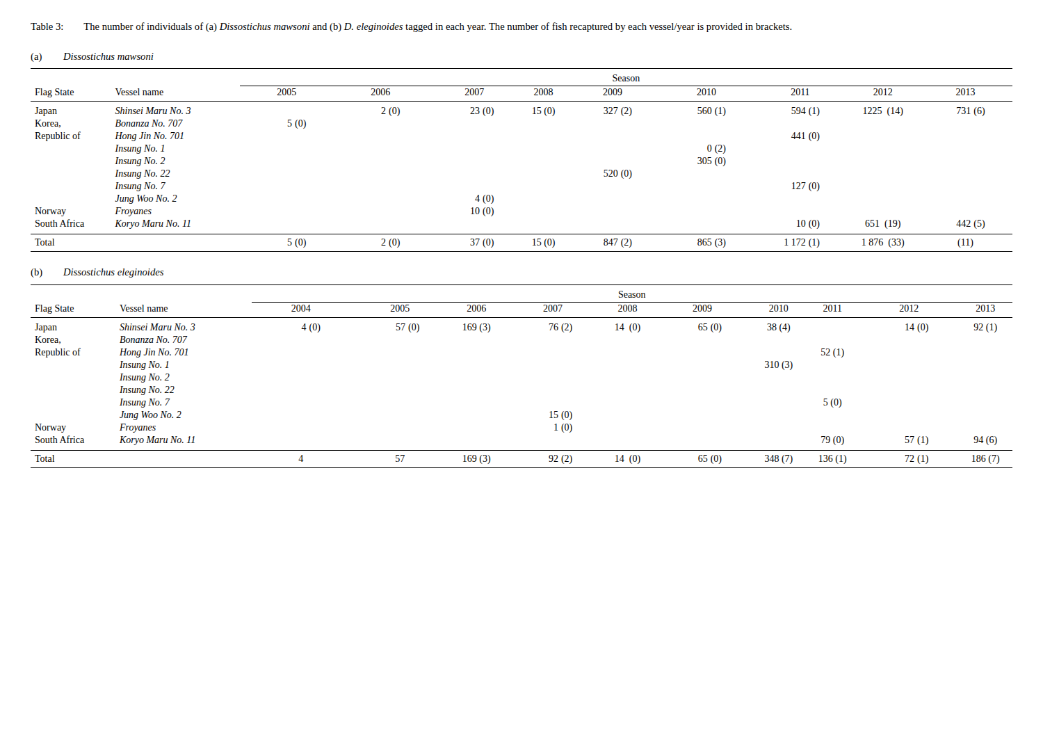Table 3: The number of individuals of (a) Dissostichus mawsoni and (b) D. eleginoides tagged in each year. The number of fish recaptured by each vessel/year is provided in brackets.
(a) Dissostichus mawsoni
| | | Season |
| --- | --- | --- |
| Flag State | Vessel name | 2005 | 2006 | 2007 | 2008 | 2009 | 2010 | 2011 | 2012 | 2013 |
| Japan | Shinsei Maru No. 3 | | 2 (0) | 23 (0) | 15 (0) | 327 (2) | 560 (1) | 594 (1) | 1225 (14) | 731 (6) |
| Korea, | Bonanza No. 707 | 5 (0) | | | | | | | | |
| Republic of | Hong Jin No. 701 | | | | | | | 441 (0) | | |
| | Insung No. 1 | | | | | | 0 (2) | | | |
| | Insung No. 2 | | | | | | 305 (0) | | | |
| | Insung No. 22 | | | | | 520 (0) | | | | |
| | Insung No. 7 | | | | | | | 127 (0) | | |
| | Jung Woo No. 2 | | | 4 (0) | | | | | | |
| Norway | Froyanes | | | 10 (0) | | | | | | |
| South Africa | Koryo Maru No. 11 | | | | | | | 10 (0) | 651 (19) | 442 (5) |
| Total | 5 (0) | 2 (0) | 37 (0) | 15 (0) | 847 (2) | 865 (3) | 1 172 (1) | 1 876 (33) | (11) |
(b) Dissostichus eleginoides
| | | Season |
| --- | --- | --- |
| Flag State | Vessel name | 2004 | 2005 | 2006 | 2007 | 2008 | 2009 | 2010 | 2011 | 2012 | 2013 |
| Japan | Shinsei Maru No. 3 | 4 (0) | 57 (0) | 169 (3) | 76 (2) | 14 (0) | 65 (0) | 38 (4) | | 14 (0) | 92 (1) |
| Korea, | Bonanza No. 707 | | | | | | | | | | |
| Republic of | Hong Jin No. 701 | | | | | | | | 52 (1) | | |
| | Insung No. 1 | | | | | | | 310 (3) | | | |
| | Insung No. 2 | | | | | | | | | | |
| | Insung No. 22 | | | | | | | | | | |
| | Insung No. 7 | | | | | | | | 5 (0) | | |
| | Jung Woo No. 2 | | | | 15 (0) | | | | | | |
| Norway | Froyanes | | | | 1 (0) | | | | | | |
| South Africa | Koryo Maru No. 11 | | | | | | | | 79 (0) | 57 (1) | 94 (6) |
| Total | 4 | 57 | 169 (3) | 92 (2) | 14 (0) | 65 (0) | 348 (7) | 136 (1) | 72 (1) | 186 (7) |